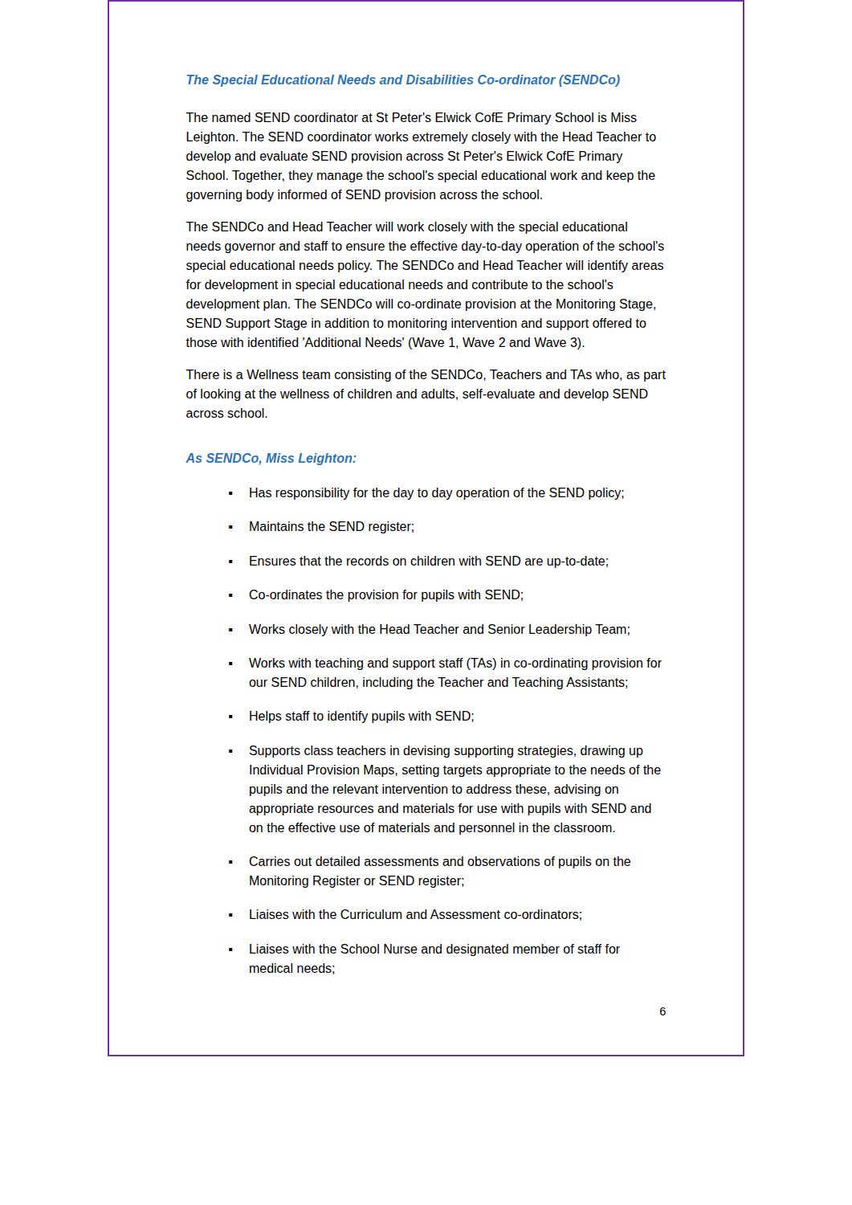The Special Educational Needs and Disabilities Co-ordinator (SENDCo)
The named SEND coordinator at St Peter's Elwick CofE Primary School is Miss Leighton. The SEND coordinator works extremely closely with the Head Teacher to develop and evaluate SEND provision across St Peter's Elwick CofE Primary School. Together, they manage the school's special educational work and keep the governing body informed of SEND provision across the school.
The SENDCo and Head Teacher will work closely with the special educational needs governor and staff to ensure the effective day-to-day operation of the school's special educational needs policy. The SENDCo and Head Teacher will identify areas for development in special educational needs and contribute to the school's development plan. The SENDCo will co-ordinate provision at the Monitoring Stage, SEND Support Stage in addition to monitoring intervention and support offered to those with identified 'Additional Needs' (Wave 1, Wave 2 and Wave 3).
There is a Wellness team consisting of the SENDCo, Teachers and TAs who, as part of looking at the wellness of children and adults, self-evaluate and develop SEND across school.
As SENDCo, Miss Leighton:
Has responsibility for the day to day operation of the SEND policy;
Maintains the SEND register;
Ensures that the records on children with SEND are up-to-date;
Co-ordinates the provision for pupils with SEND;
Works closely with the Head Teacher and Senior Leadership Team;
Works with teaching and support staff (TAs) in co-ordinating provision for our SEND children, including the Teacher and Teaching Assistants;
Helps staff to identify pupils with SEND;
Supports class teachers in devising supporting strategies, drawing up Individual Provision Maps, setting targets appropriate to the needs of the pupils and the relevant intervention to address these, advising on appropriate resources and materials for use with pupils with SEND and on the effective use of materials and personnel in the classroom.
Carries out detailed assessments and observations of pupils on the Monitoring Register or SEND register;
Liaises with the Curriculum and Assessment co-ordinators;
Liaises with the School Nurse and designated member of staff for medical needs;
6